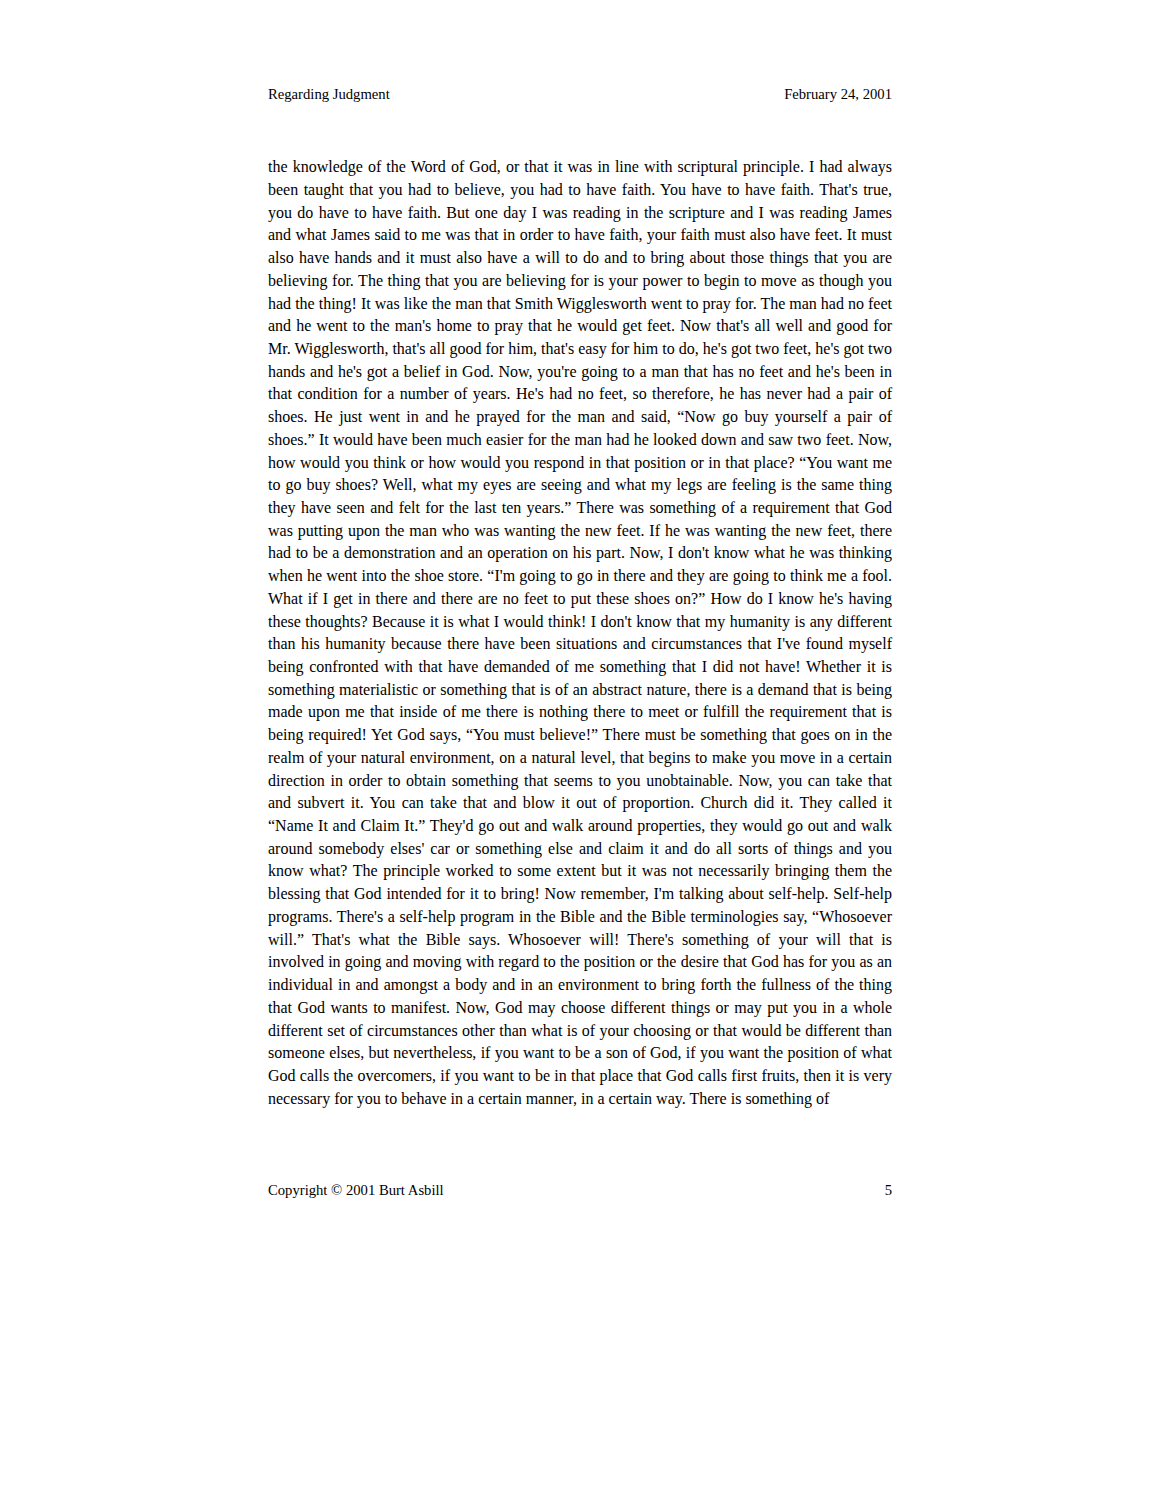Regarding Judgment February 24, 2001
the knowledge of the Word of God, or that it was in line with scriptural principle. I had always been taught that you had to believe, you had to have faith. You have to have faith. That's true, you do have to have faith. But one day I was reading in the scripture and I was reading James and what James said to me was that in order to have faith, your faith must also have feet. It must also have hands and it must also have a will to do and to bring about those things that you are believing for. The thing that you are believing for is your power to begin to move as though you had the thing! It was like the man that Smith Wigglesworth went to pray for. The man had no feet and he went to the man's home to pray that he would get feet. Now that's all well and good for Mr. Wigglesworth, that's all good for him, that's easy for him to do, he's got two feet, he's got two hands and he's got a belief in God. Now, you're going to a man that has no feet and he's been in that condition for a number of years. He's had no feet, so therefore, he has never had a pair of shoes. He just went in and he prayed for the man and said, “Now go buy yourself a pair of shoes.” It would have been much easier for the man had he looked down and saw two feet. Now, how would you think or how would you respond in that position or in that place? “You want me to go buy shoes? Well, what my eyes are seeing and what my legs are feeling is the same thing they have seen and felt for the last ten years.” There was something of a requirement that God was putting upon the man who was wanting the new feet. If he was wanting the new feet, there had to be a demonstration and an operation on his part. Now, I don't know what he was thinking when he went into the shoe store. “I'm going to go in there and they are going to think me a fool. What if I get in there and there are no feet to put these shoes on?” How do I know he's having these thoughts? Because it is what I would think! I don't know that my humanity is any different than his humanity because there have been situations and circumstances that I've found myself being confronted with that have demanded of me something that I did not have! Whether it is something materialistic or something that is of an abstract nature, there is a demand that is being made upon me that inside of me there is nothing there to meet or fulfill the requirement that is being required! Yet God says, “You must believe!” There must be something that goes on in the realm of your natural environment, on a natural level, that begins to make you move in a certain direction in order to obtain something that seems to you unobtainable. Now, you can take that and subvert it. You can take that and blow it out of proportion. Church did it. They called it “Name It and Claim It.” They'd go out and walk around properties, they would go out and walk around somebody elses' car or something else and claim it and do all sorts of things and you know what? The principle worked to some extent but it was not necessarily bringing them the blessing that God intended for it to bring! Now remember, I'm talking about self-help. Self-help programs. There's a self-help program in the Bible and the Bible terminologies say, “Whosoever will.” That's what the Bible says. Whosoever will! There's something of your will that is involved in going and moving with regard to the position or the desire that God has for you as an individual in and amongst a body and in an environment to bring forth the fullness of the thing that God wants to manifest. Now, God may choose different things or may put you in a whole different set of circumstances other than what is of your choosing or that would be different than someone elses, but nevertheless, if you want to be a son of God, if you want the position of what God calls the overcomers, if you want to be in that place that God calls first fruits, then it is very necessary for you to behave in a certain manner, in a certain way. There is something of
Copyright © 2001 Burt Asbill 5